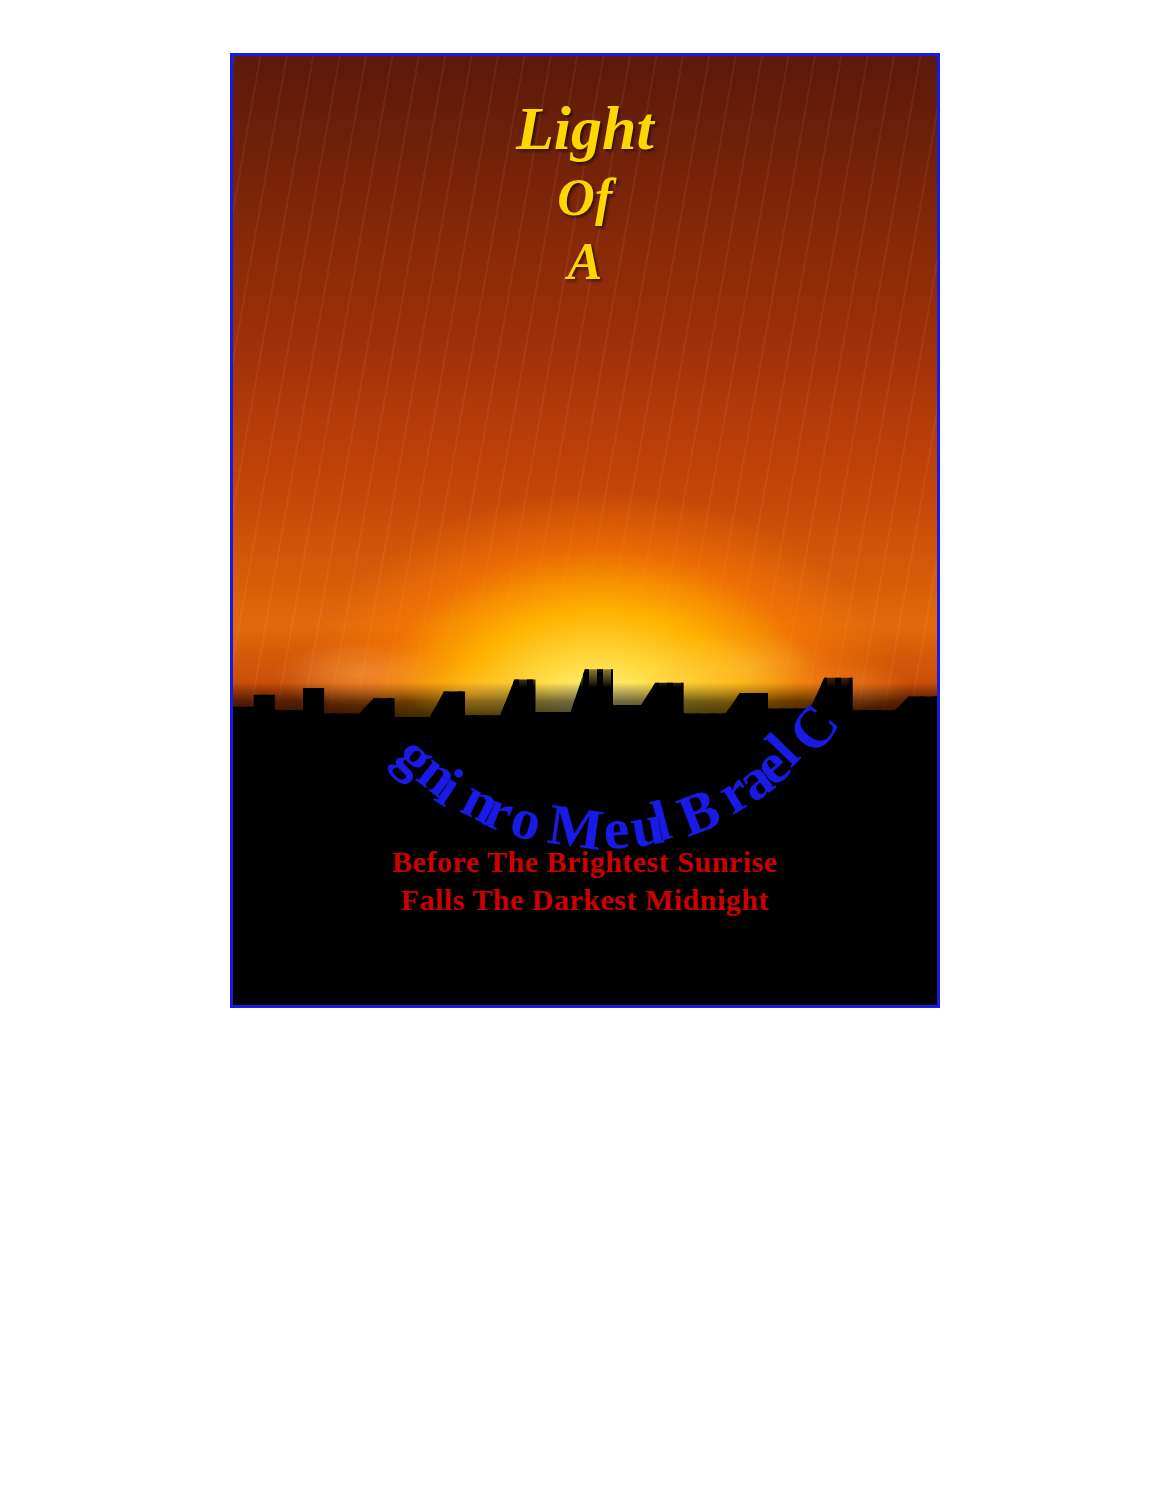Light Of A
C l e a r B l u e M o r n i n g
Before The Brightest Sunrise
Falls The Darkest Midnight